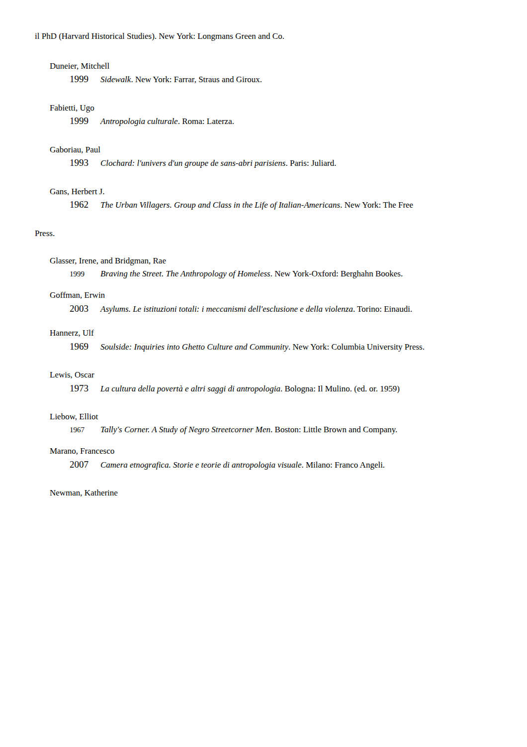il PhD (Harvard Historical Studies). New York: Longmans Green and Co.
Duneier, Mitchell
1999 Sidewalk. New York: Farrar, Straus and Giroux.
Fabietti, Ugo
1999 Antropologia culturale. Roma: Laterza.
Gaboriau, Paul
1993 Clochard: l'univers d'un groupe de sans-abri parisiens. Paris: Juliard.
Gans, Herbert J.
1962 The Urban Villagers. Group and Class in the Life of Italian-Americans. New York: The Free
Press.
Glasser, Irene, and Bridgman, Rae
1999 Braving the Street. The Anthropology of Homeless. New York-Oxford: Berghahn Bookes.
Goffman, Erwin
2003 Asylums. Le istituzioni totali: i meccanismi dell'esclusione e della violenza. Torino: Einaudi.
Hannerz, Ulf
1969 Soulside: Inquiries into Ghetto Culture and Community. New York: Columbia University Press.
Lewis, Oscar
1973 La cultura della povertà e altri saggi di antropologia. Bologna: Il Mulino. (ed. or. 1959)
Liebow, Elliot
1967 Tally's Corner. A Study of Negro Streetcorner Men. Boston: Little Brown and Company.
Marano, Francesco
2007 Camera etnografica. Storie e teorie di antropologia visuale. Milano: Franco Angeli.
Newman, Katherine